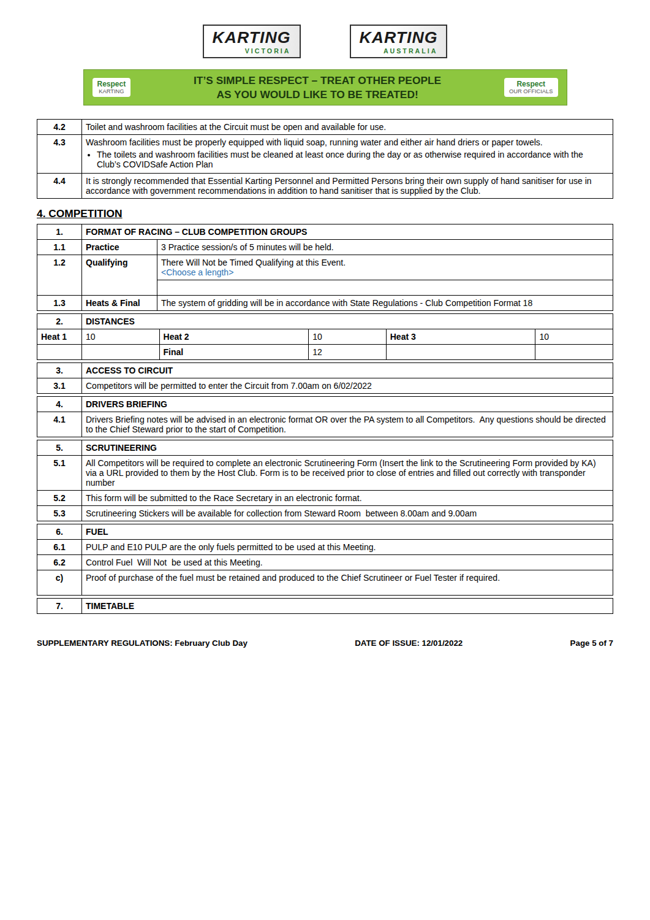KARTINGVICTORIA
KARTINGAUSTRALIA
RespectKARTING
IT’S SIMPLE RESPECT – TREAT OTHER PEOPLE
AS YOU WOULD LIKE TO BE TREATED!
RespectOUR OFFICIALS
| 4.2 | Toilet and washroom facilities at the Circuit must be open and available for use. |
| 4.3 | Washroom facilities must be properly equipped with liquid soap, running water and either air hand driers or paper towels. The toilets and washroom facilities must be cleaned at least once during the day or as otherwise required in accordance with the Club’s COVIDSafe Action Plan |
| 4.4 | It is strongly recommended that Essential Karting Personnel and Permitted Persons bring their own supply of hand sanitiser for use in accordance with government recommendations in addition to hand sanitiser that is supplied by the Club. |
4. COMPETITION
| 1. | FORMAT OF RACING – CLUB COMPETITION GROUPS |
| 1.1 | Practice | 3 Practice session/s of 5 minutes will be held. |
| 1.2 | Qualifying | There Will Not be Timed Qualifying at this Event. <Choose a length> |
| 1.3 | Heats & Final | The system of gridding will be in accordance with State Regulations - Club Competition Format 18 |
| 2. | DISTANCES |
| Heat 1 | 10 | Heat 2 | 10 | Heat 3 | 10 |
| | | Final | 12 | | |
| 3. | ACCESS TO CIRCUIT |
| 3.1 | Competitors will be permitted to enter the Circuit from 7.00am on 6/02/2022 |
| 4. | DRIVERS BRIEFING |
| 4.1 | Drivers Briefing notes will be advised in an electronic format OR over the PA system to all Competitors. Any questions should be directed to the Chief Steward prior to the start of Competition. |
| 5. | SCRUTINEERING |
| 5.1 | All Competitors will be required to complete an electronic Scrutineering Form (Insert the link to the Scrutineering Form provided by KA) via a URL provided to them by the Host Club. Form is to be received prior to close of entries and filled out correctly with transponder number |
| 5.2 | This form will be submitted to the Race Secretary in an electronic format. |
| 5.3 | Scrutineering Stickers will be available for collection from Steward Room between 8.00am and 9.00am |
| 6. | FUEL |
| 6.1 | PULP and E10 PULP are the only fuels permitted to be used at this Meeting. |
| 6.2 | Control Fuel Will Not be used at this Meeting. |
| c) | Proof of purchase of the fuel must be retained and produced to the Chief Scrutineer or Fuel Tester if required. |
| 7. | TIMETABLE |
SUPPLEMENTARY REGULATIONS: February Club Day DATE OF ISSUE: 12/01/2022 Page 5 of 7